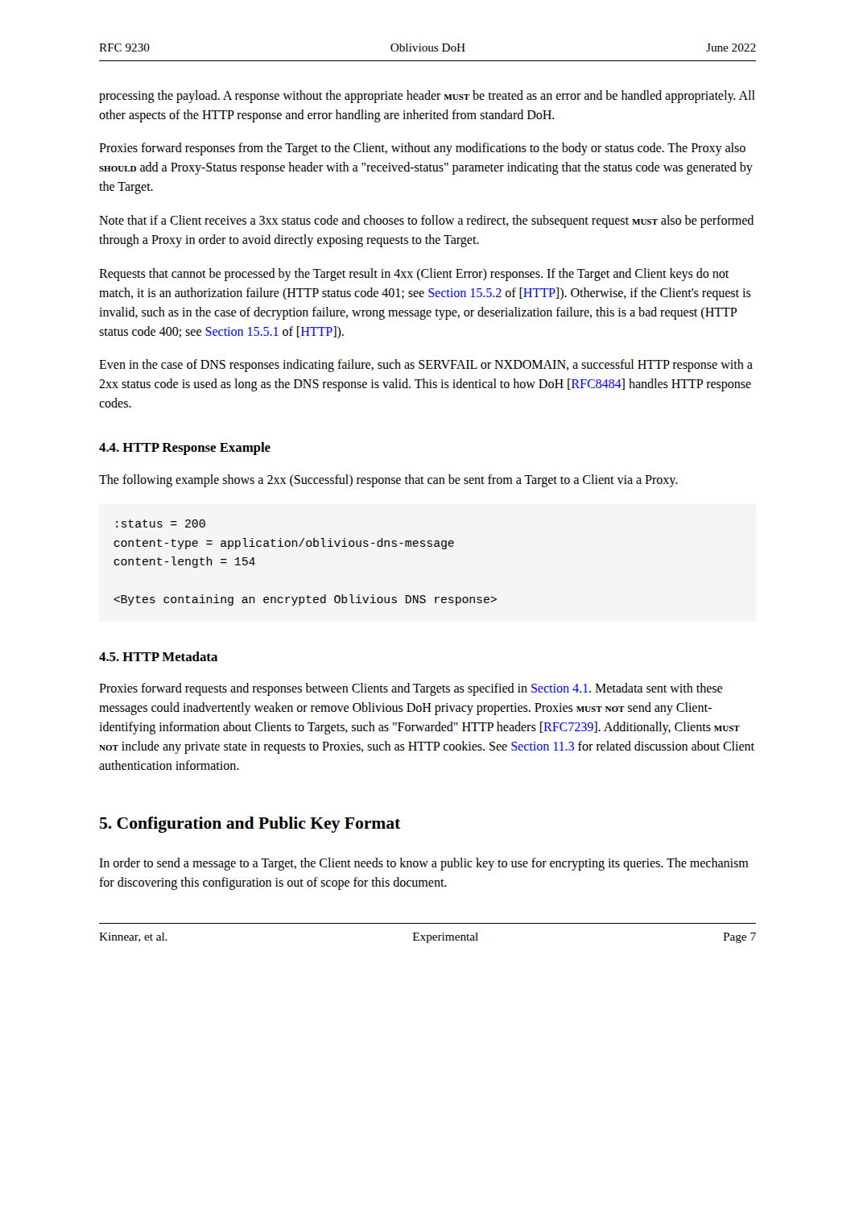RFC 9230 Oblivious DoH June 2022
processing the payload. A response without the appropriate header must be treated as an error and be handled appropriately. All other aspects of the HTTP response and error handling are inherited from standard DoH.
Proxies forward responses from the Target to the Client, without any modifications to the body or status code. The Proxy also should add a Proxy-Status response header with a "received-status" parameter indicating that the status code was generated by the Target.
Note that if a Client receives a 3xx status code and chooses to follow a redirect, the subsequent request must also be performed through a Proxy in order to avoid directly exposing requests to the Target.
Requests that cannot be processed by the Target result in 4xx (Client Error) responses. If the Target and Client keys do not match, it is an authorization failure (HTTP status code 401; see Section 15.5.2 of [HTTP]). Otherwise, if the Client's request is invalid, such as in the case of decryption failure, wrong message type, or deserialization failure, this is a bad request (HTTP status code 400; see Section 15.5.1 of [HTTP]).
Even in the case of DNS responses indicating failure, such as SERVFAIL or NXDOMAIN, a successful HTTP response with a 2xx status code is used as long as the DNS response is valid. This is identical to how DoH [RFC8484] handles HTTP response codes.
4.4. HTTP Response Example
The following example shows a 2xx (Successful) response that can be sent from a Target to a Client via a Proxy.
:status = 200
content-type = application/oblivious-dns-message
content-length = 154

<Bytes containing an encrypted Oblivious DNS response>
4.5. HTTP Metadata
Proxies forward requests and responses between Clients and Targets as specified in Section 4.1. Metadata sent with these messages could inadvertently weaken or remove Oblivious DoH privacy properties. Proxies must not send any Client-identifying information about Clients to Targets, such as "Forwarded" HTTP headers [RFC7239]. Additionally, Clients must not include any private state in requests to Proxies, such as HTTP cookies. See Section 11.3 for related discussion about Client authentication information.
5. Configuration and Public Key Format
In order to send a message to a Target, the Client needs to know a public key to use for encrypting its queries. The mechanism for discovering this configuration is out of scope for this document.
Kinnear, et al. Experimental Page 7